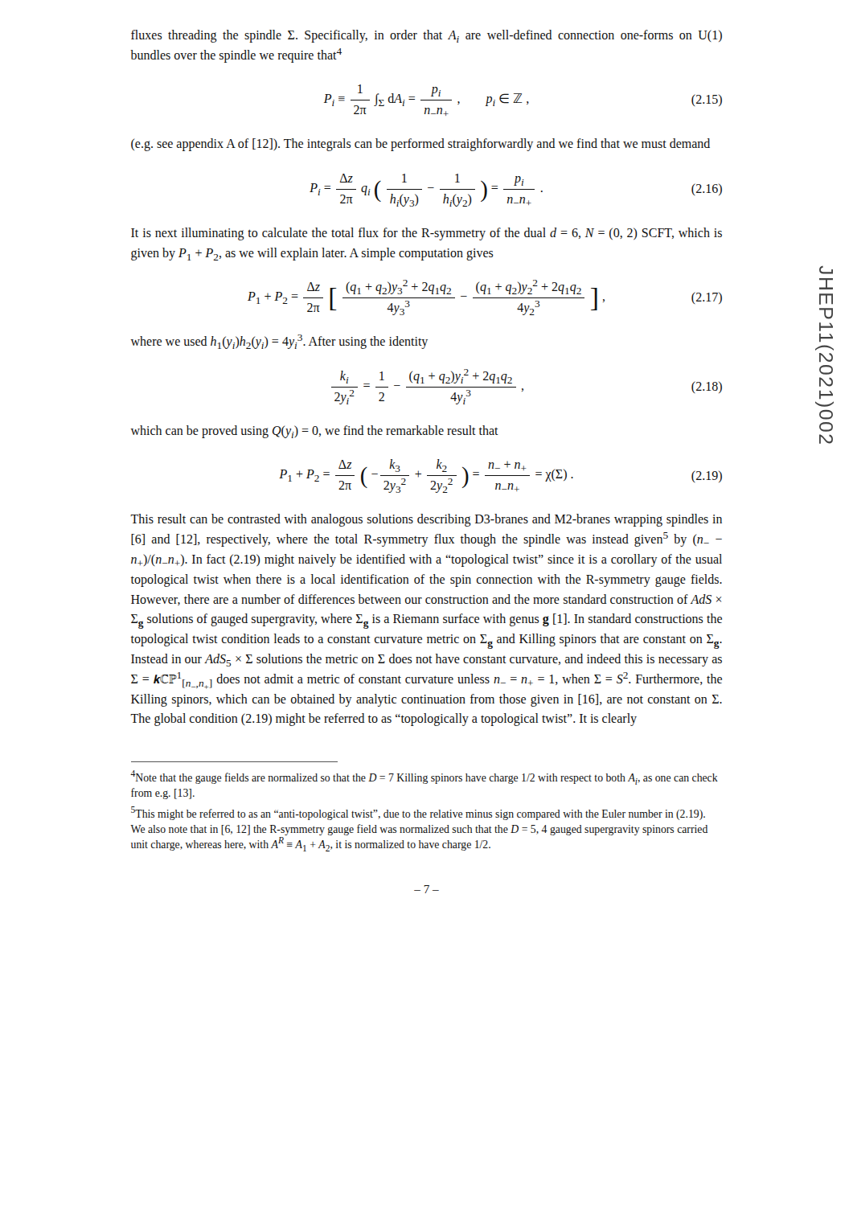JHEP11(2021)002
fluxes threading the spindle Σ. Specifically, in order that Ai are well-defined connection one-forms on U(1) bundles over the spindle we require that4
Pi ≡ 12π ∫Σ dAi = pi n−n+ , pi ∈ ℤ , (2.15)
(e.g. see appendix A of [12]). The integrals can be performed straighforwardly and we find that we must demand
Pi = Δz 2π qi ( 1 hi(y3) − 1 hi(y2) ) = pi n−n+ . (2.16)
It is next illuminating to calculate the total flux for the R-symmetry of the dual d = 6, N = (0, 2) SCFT, which is given by P1 + P2, as we will explain later. A simple computation gives
P1 + P2 = Δz 2π [ (q1 + q2)y32 + 2q1q2 4y33 − (q1 + q2)y22 + 2q1q2 4y23 ] , (2.17)
where we used h1(yi)h2(yi) = 4yi3. After using the identity
ki 2yi2 = 12 − (q1 + q2)yi2 + 2q1q2 4yi3 , (2.18)
which can be proved using Q(yi) = 0, we find the remarkable result that
P1 + P2 = Δz 2π ( −k32y32 + k22y22 ) = n− + n+n−n+ = χ(Σ) . (2.19)
This result can be contrasted with analogous solutions describing D3-branes and M2-branes wrapping spindles in [6] and [12], respectively, where the total R-symmetry flux though the spindle was instead given5 by (n− − n+)/(n−n+). In fact (2.19) might naively be identified with a “topological twist” since it is a corollary of the usual topological twist when there is a local identification of the spin connection with the R-symmetry gauge fields. However, there are a number of differences between our construction and the more standard construction of AdS × Σg solutions of gauged supergravity, where Σg is a Riemann surface with genus g [1]. In standard constructions the topological twist condition leads to a constant curvature metric on Σg and Killing spinors that are constant on Σg. Instead in our AdS5 × Σ solutions the metric on Σ does not have constant curvature, and indeed this is necessary as Σ = 𝙠ℂℙ1[n−,n+] does not admit a metric of constant curvature unless n− = n+ = 1, when Σ = S2. Furthermore, the Killing spinors, which can be obtained by analytic continuation from those given in [16], are not constant on Σ. The global condition (2.19) might be referred to as “topologically a topological twist”. It is clearly
4Note that the gauge fields are normalized so that the D = 7 Killing spinors have charge 1/2 with respect to both Ai, as one can check from e.g. [13].
5This might be referred to as an “anti-topological twist”, due to the relative minus sign compared with the Euler number in (2.19). We also note that in [6, 12] the R-symmetry gauge field was normalized such that the D = 5, 4 gauged supergravity spinors carried unit charge, whereas here, with AR ≡ A1 + A2, it is normalized to have charge 1/2.
– 7 –